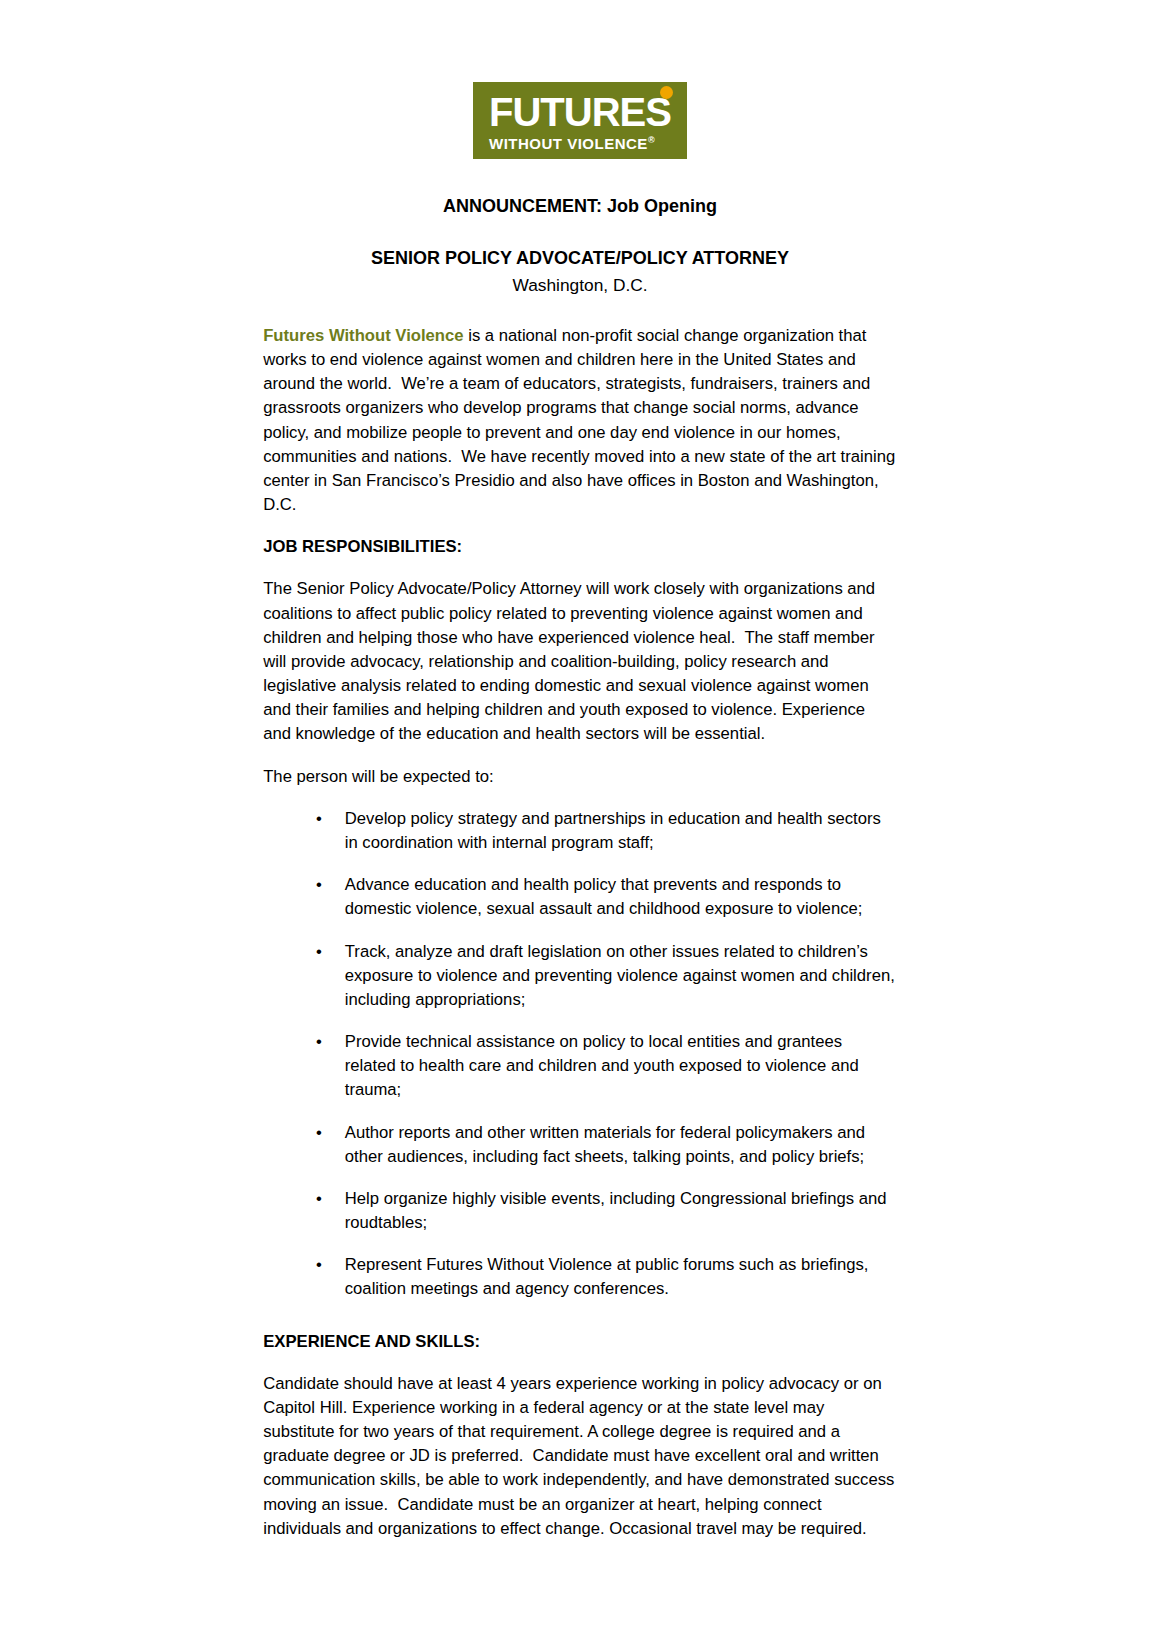FUTURES
WITHOUT VIOLENCE®
ANNOUNCEMENT: Job Opening
SENIOR POLICY ADVOCATE/POLICY ATTORNEY
Washington, D.C.
Futures Without Violence is a national non-profit social change organization that works to end violence against women and children here in the United States and around the world. We’re a team of educators, strategists, fundraisers, trainers and grassroots organizers who develop programs that change social norms, advance policy, and mobilize people to prevent and one day end violence in our homes, communities and nations. We have recently moved into a new state of the art training center in San Francisco’s Presidio and also have offices in Boston and Washington, D.C.
JOB RESPONSIBILITIES:
The Senior Policy Advocate/Policy Attorney will work closely with organizations and coalitions to affect public policy related to preventing violence against women and children and helping those who have experienced violence heal. The staff member will provide advocacy, relationship and coalition-building, policy research and legislative analysis related to ending domestic and sexual violence against women and their families and helping children and youth exposed to violence. Experience and knowledge of the education and health sectors will be essential.
The person will be expected to:
Develop policy strategy and partnerships in education and health sectors in coordination with internal program staff;
Advance education and health policy that prevents and responds to domestic violence, sexual assault and childhood exposure to violence;
Track, analyze and draft legislation on other issues related to children’s exposure to violence and preventing violence against women and children, including appropriations;
Provide technical assistance on policy to local entities and grantees related to health care and children and youth exposed to violence and trauma;
Author reports and other written materials for federal policymakers and other audiences, including fact sheets, talking points, and policy briefs;
Help organize highly visible events, including Congressional briefings and roudtables;
Represent Futures Without Violence at public forums such as briefings, coalition meetings and agency conferences.
EXPERIENCE AND SKILLS:
Candidate should have at least 4 years experience working in policy advocacy or on Capitol Hill. Experience working in a federal agency or at the state level may substitute for two years of that requirement. A college degree is required and a graduate degree or JD is preferred. Candidate must have excellent oral and written communication skills, be able to work independently, and have demonstrated success moving an issue. Candidate must be an organizer at heart, helping connect individuals and organizations to effect change. Occasional travel may be required.